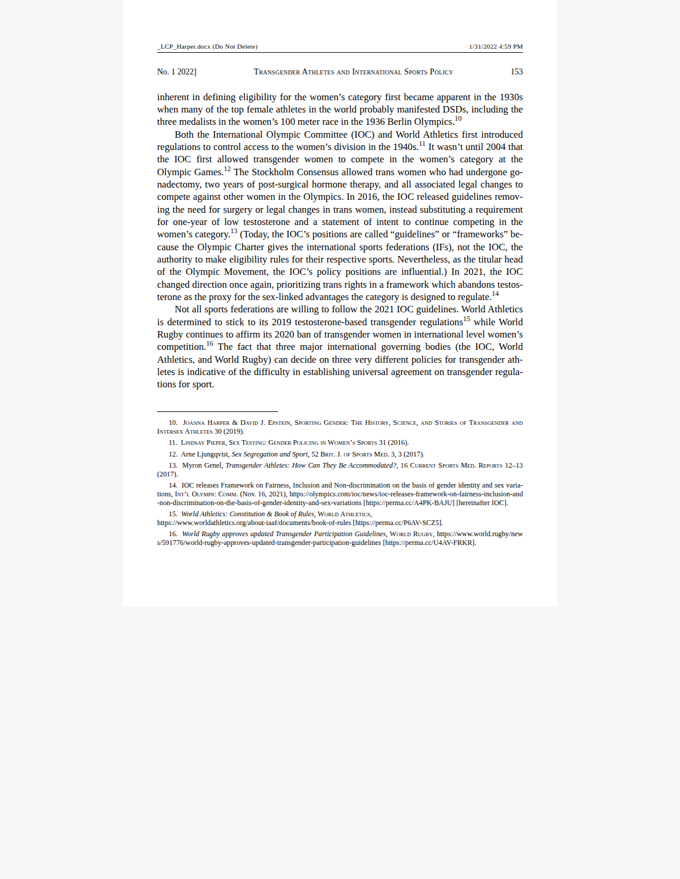_LCP_Harper.docx (Do Not Delete) 1/31/2022 4:59 PM
No. 1 2022] Transgender Athletes and International Sports Policy 153
inherent in defining eligibility for the women’s category first became apparent in the 1930s when many of the top female athletes in the world probably manifested DSDs, including the three medalists in the women’s 100 meter race in the 1936 Berlin Olympics.10
Both the International Olympic Committee (IOC) and World Athletics first introduced regulations to control access to the women’s division in the 1940s.11 It wasn’t until 2004 that the IOC first allowed transgender women to compete in the women’s category at the Olympic Games.12 The Stockholm Consensus allowed trans women who had undergone gonadectomy, two years of post-surgical hormone therapy, and all associated legal changes to compete against other women in the Olympics. In 2016, the IOC released guidelines removing the need for surgery or legal changes in trans women, instead substituting a requirement for one-year of low testosterone and a statement of intent to continue competing in the women’s category.13 (Today, the IOC’s positions are called “guidelines” or “frameworks” because the Olympic Charter gives the international sports federations (IFs), not the IOC, the authority to make eligibility rules for their respective sports. Nevertheless, as the titular head of the Olympic Movement, the IOC’s policy positions are influential.) In 2021, the IOC changed direction once again, prioritizing trans rights in a framework which abandons testosterone as the proxy for the sex-linked advantages the category is designed to regulate.14
Not all sports federations are willing to follow the 2021 IOC guidelines. World Athletics is determined to stick to its 2019 testosterone-based transgender regulations15 while World Rugby continues to affirm its 2020 ban of transgender women in international level women’s competition.16 The fact that three major international governing bodies (the IOC, World Athletics, and World Rugby) can decide on three very different policies for transgender athletes is indicative of the difficulty in establishing universal agreement on transgender regulations for sport.
10. Joanna Harper & David J. Epstein, Sporting Gender: The History, Science, and Stories of Transgender and Intersex Athletes 30 (2019).
11. Lindsay Pieper, Sex Testing: Gender Policing in Women’s Sports 31 (2016).
12. Arne Ljungqvist, Sex Segregation and Sport, 52 Brit. J. of Sports Med. 3, 3 (2017).
13. Myron Genel, Transgender Athletes: How Can They Be Accommodated?, 16 Current Sports Med. Reports 12–13 (2017).
14. IOC releases Framework on Fairness, Inclusion and Non-discrimination on the basis of gender identity and sex variations, Int’l Olympic Comm. (Nov. 16, 2021), https://olympics.com/ioc/news/ioc-releases-framework-on-fairness-inclusion-and-non-discrimination-on-the-basis-of-gender-identity-and-sex-variations [https://perma.cc/A4PK-BAJU] [hereinafter IOC].
15. World Athletics: Constitution & Book of Rules, World Athletics,
https://www.worldathletics.org/about-iaaf/documents/book-of-rules [https://perma.cc/P6AV-SCZ5].
16. World Rugby approves updated Transgender Participation Guidelines, World Rugby, https://www.world.rugby/news/591776/world-rugby-approves-updated-transgender-participation-guidelines [https://perma.cc/U4AV-FRKR].